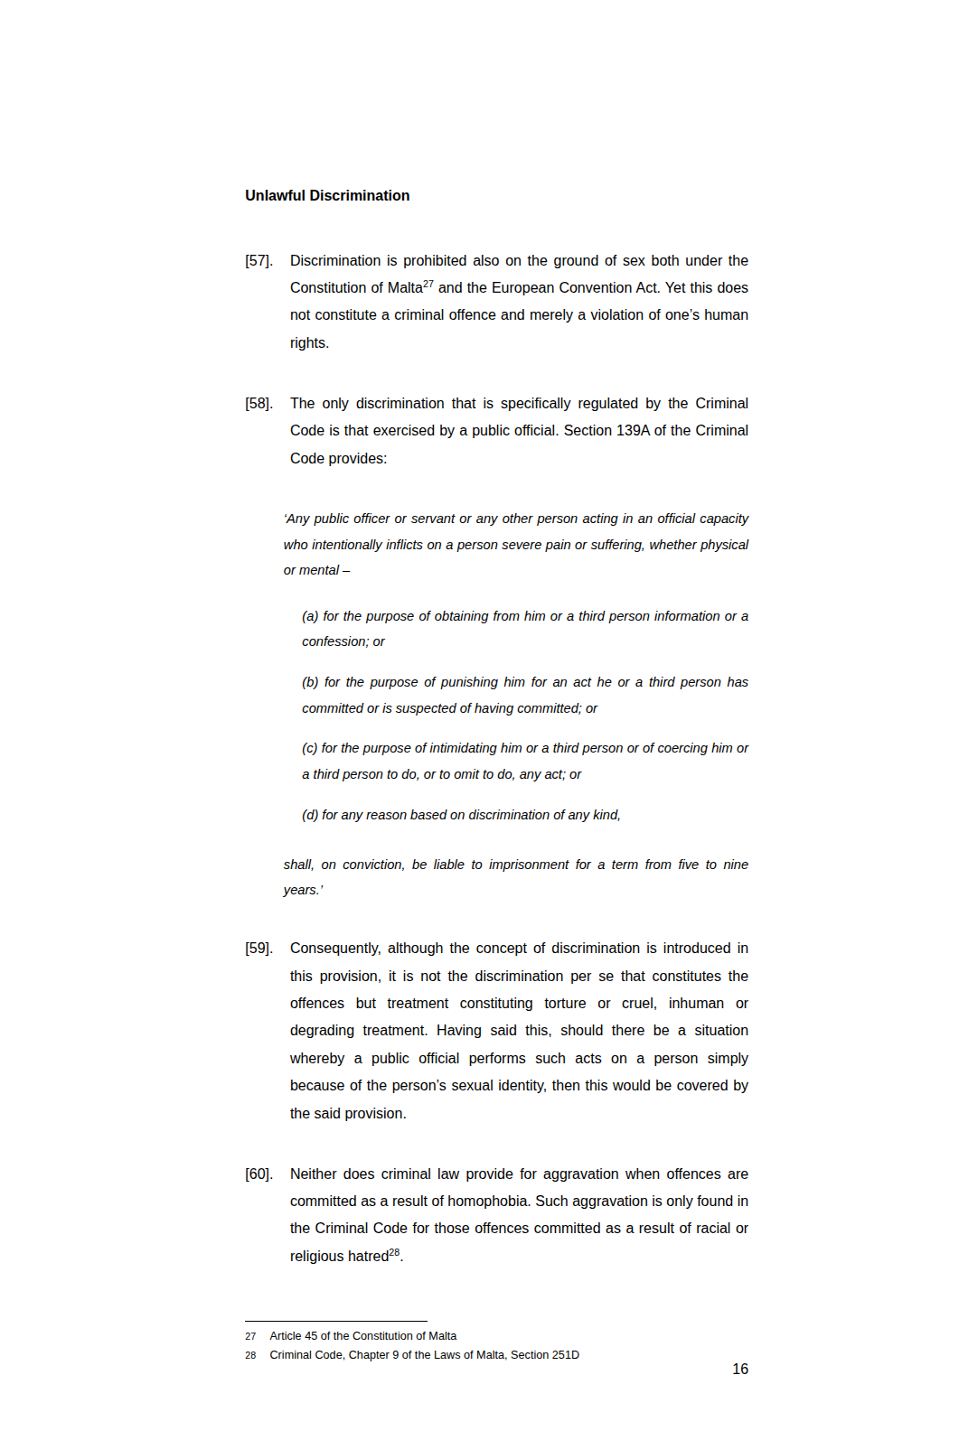Unlawful Discrimination
[57].
Discrimination is prohibited also on the ground of sex both under the Constitution of Malta27 and the European Convention Act. Yet this does not constitute a criminal offence and merely a violation of one’s human rights.
[58].
The only discrimination that is specifically regulated by the Criminal Code is that exercised by a public official. Section 139A of the Criminal Code provides:
‘Any public officer or servant or any other person acting in an official capacity who intentionally inflicts on a person severe pain or suffering, whether physical or mental –
(a) for the purpose of obtaining from him or a third person information or a confession; or
(b) for the purpose of punishing him for an act he or a third person has committed or is suspected of having committed; or
(c) for the purpose of intimidating him or a third person or of coercing him or a third person to do, or to omit to do, any act; or
(d) for any reason based on discrimination of any kind,
shall, on conviction, be liable to imprisonment for a term from five to nine years.’
[59].
Consequently, although the concept of discrimination is introduced in this provision, it is not the discrimination per se that constitutes the offences but treatment constituting torture or cruel, inhuman or degrading treatment. Having said this, should there be a situation whereby a public official performs such acts on a person simply because of the person’s sexual identity, then this would be covered by the said provision.
[60].
Neither does criminal law provide for aggravation when offences are committed as a result of homophobia. Such aggravation is only found in the Criminal Code for those offences committed as a result of racial or religious hatred28.
27
Article 45 of the Constitution of Malta
28
Criminal Code, Chapter 9 of the Laws of Malta, Section 251D
16